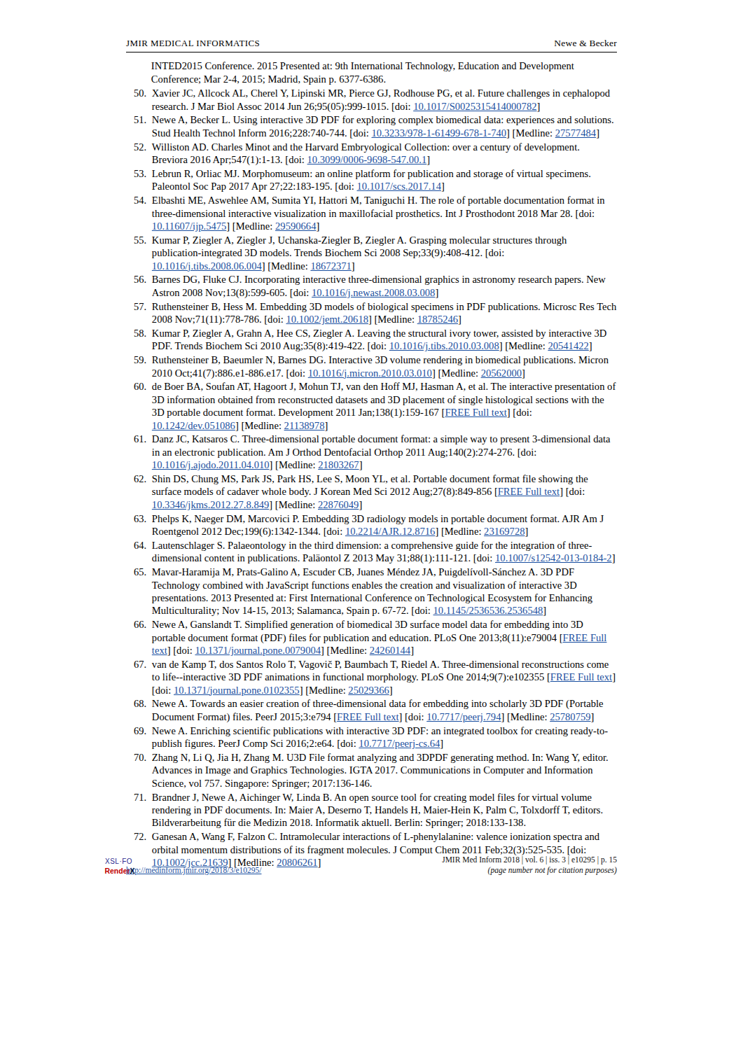JMIR MEDICAL INFORMATICS
Newe & Becker
INTED2015 Conference. 2015 Presented at: 9th International Technology, Education and Development Conference; Mar 2-4, 2015; Madrid, Spain p. 6377-6386.
50. Xavier JC, Allcock AL, Cherel Y, Lipinski MR, Pierce GJ, Rodhouse PG, et al. Future challenges in cephalopod research. J Mar Biol Assoc 2014 Jun 26;95(05):999-1015. [doi: 10.1017/S0025315414000782]
51. Newe A, Becker L. Using interactive 3D PDF for exploring complex biomedical data: experiences and solutions. Stud Health Technol Inform 2016;228:740-744. [doi: 10.3233/978-1-61499-678-1-740] [Medline: 27577484]
52. Williston AD. Charles Minot and the Harvard Embryological Collection: over a century of development. Breviora 2016 Apr;547(1):1-13. [doi: 10.3099/0006-9698-547.00.1]
53. Lebrun R, Orliac MJ. Morphomuseum: an online platform for publication and storage of virtual specimens. Paleontol Soc Pap 2017 Apr 27;22:183-195. [doi: 10.1017/scs.2017.14]
54. Elbashti ME, Aswehlee AM, Sumita YI, Hattori M, Taniguchi H. The role of portable documentation format in three-dimensional interactive visualization in maxillofacial prosthetics. Int J Prosthodont 2018 Mar 28. [doi: 10.11607/ijp.5475] [Medline: 29590664]
55. Kumar P, Ziegler A, Ziegler J, Uchanska-Ziegler B, Ziegler A. Grasping molecular structures through publication-integrated 3D models. Trends Biochem Sci 2008 Sep;33(9):408-412. [doi: 10.1016/j.tibs.2008.06.004] [Medline: 18672371]
56. Barnes DG, Fluke CJ. Incorporating interactive three-dimensional graphics in astronomy research papers. New Astron 2008 Nov;13(8):599-605. [doi: 10.1016/j.newast.2008.03.008]
57. Ruthensteiner B, Hess M. Embedding 3D models of biological specimens in PDF publications. Microsc Res Tech 2008 Nov;71(11):778-786. [doi: 10.1002/jemt.20618] [Medline: 18785246]
58. Kumar P, Ziegler A, Grahn A, Hee CS, Ziegler A. Leaving the structural ivory tower, assisted by interactive 3D PDF. Trends Biochem Sci 2010 Aug;35(8):419-422. [doi: 10.1016/j.tibs.2010.03.008] [Medline: 20541422]
59. Ruthensteiner B, Baeumler N, Barnes DG. Interactive 3D volume rendering in biomedical publications. Micron 2010 Oct;41(7):886.e1-886.e17. [doi: 10.1016/j.micron.2010.03.010] [Medline: 20562000]
60. de Boer BA, Soufan AT, Hagoort J, Mohun TJ, van den Hoff MJ, Hasman A, et al. The interactive presentation of 3D information obtained from reconstructed datasets and 3D placement of single histological sections with the 3D portable document format. Development 2011 Jan;138(1):159-167 [FREE Full text] [doi: 10.1242/dev.051086] [Medline: 21138978]
61. Danz JC, Katsaros C. Three-dimensional portable document format: a simple way to present 3-dimensional data in an electronic publication. Am J Orthod Dentofacial Orthop 2011 Aug;140(2):274-276. [doi: 10.1016/j.ajodo.2011.04.010] [Medline: 21803267]
62. Shin DS, Chung MS, Park JS, Park HS, Lee S, Moon YL, et al. Portable document format file showing the surface models of cadaver whole body. J Korean Med Sci 2012 Aug;27(8):849-856 [FREE Full text] [doi: 10.3346/jkms.2012.27.8.849] [Medline: 22876049]
63. Phelps K, Naeger DM, Marcovici P. Embedding 3D radiology models in portable document format. AJR Am J Roentgenol 2012 Dec;199(6):1342-1344. [doi: 10.2214/AJR.12.8716] [Medline: 23169728]
64. Lautenschlager S. Palaeontology in the third dimension: a comprehensive guide for the integration of three-dimensional content in publications. Paläontol Z 2013 May 31;88(1):111-121. [doi: 10.1007/s12542-013-0184-2]
65. Mavar-Haramija M, Prats-Galino A, Escuder CB, Juanes Méndez JA, Puigdelívoll-Sánchez A. 3D PDF Technology combined with JavaScript functions enables the creation and visualization of interactive 3D presentations. 2013 Presented at: First International Conference on Technological Ecosystem for Enhancing Multiculturality; Nov 14-15, 2013; Salamanca, Spain p. 67-72. [doi: 10.1145/2536536.2536548]
66. Newe A, Ganslandt T. Simplified generation of biomedical 3D surface model data for embedding into 3D portable document format (PDF) files for publication and education. PLoS One 2013;8(11):e79004 [FREE Full text] [doi: 10.1371/journal.pone.0079004] [Medline: 24260144]
67. van de Kamp T, dos Santos Rolo T, Vagovič P, Baumbach T, Riedel A. Three-dimensional reconstructions come to life--interactive 3D PDF animations in functional morphology. PLoS One 2014;9(7):e102355 [FREE Full text] [doi: 10.1371/journal.pone.0102355] [Medline: 25029366]
68. Newe A. Towards an easier creation of three-dimensional data for embedding into scholarly 3D PDF (Portable Document Format) files. PeerJ 2015;3:e794 [FREE Full text] [doi: 10.7717/peerj.794] [Medline: 25780759]
69. Newe A. Enriching scientific publications with interactive 3D PDF: an integrated toolbox for creating ready-to-publish figures. PeerJ Comp Sci 2016;2:e64. [doi: 10.7717/peerj-cs.64]
70. Zhang N, Li Q, Jia H, Zhang M. U3D File format analyzing and 3DPDF generating method. In: Wang Y, editor. Advances in Image and Graphics Technologies. IGTA 2017. Communications in Computer and Information Science, vol 757. Singapore: Springer; 2017:136-146.
71. Brandner J, Newe A, Aichinger W, Linda B. An open source tool for creating model files for virtual volume rendering in PDF documents. In: Maier A, Deserno T, Handels H, Maier-Hein K, Palm C, Tolxdorff T, editors. Bildverarbeitung für die Medizin 2018. Informatik aktuell. Berlin: Springer; 2018:133-138.
72. Ganesan A, Wang F, Falzon C. Intramolecular interactions of L-phenylalanine: valence ionization spectra and orbital momentum distributions of its fragment molecules. J Comput Chem 2011 Feb;32(3):525-535. [doi: 10.1002/jcc.21639] [Medline: 20806261]
XSL·FO
Render X
http://medinform.jmir.org/2018/3/e10295/
JMIR Med Inform 2018 | vol. 6 | iss. 3 | e10295 | p. 15
(page number not for citation purposes)